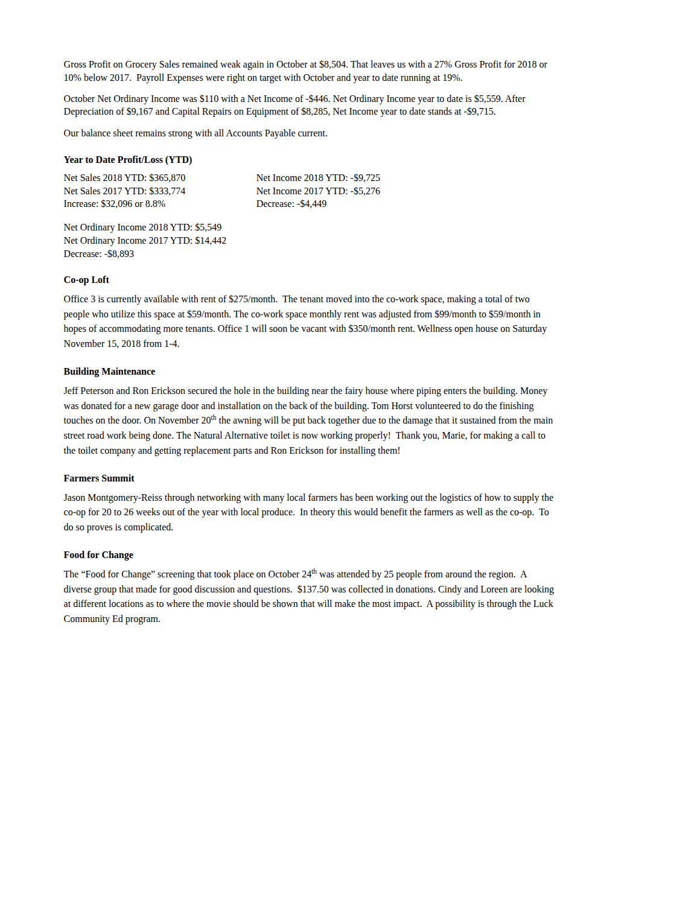Gross Profit on Grocery Sales remained weak again in October at $8,504. That leaves us with a 27% Gross Profit for 2018 or 10% below 2017. Payroll Expenses were right on target with October and year to date running at 19%.
October Net Ordinary Income was $110 with a Net Income of -$446. Net Ordinary Income year to date is $5,559. After Depreciation of $9,167 and Capital Repairs on Equipment of $8,285, Net Income year to date stands at -$9,715.
Our balance sheet remains strong with all Accounts Payable current.
Year to Date Profit/Loss (YTD)
| Net Sales 2018 YTD: $365,870 | Net Income 2018 YTD: -$9,725 |
| Net Sales 2017 YTD: $333,774 | Net Income 2017 YTD: -$5,276 |
| Increase: $32,096 or 8.8% | Decrease: -$4,449 |
| Net Ordinary Income 2018 YTD: $5,549 | |
| Net Ordinary Income 2017 YTD: $14,442 | |
| Decrease: -$8,893 | |
Co-op Loft
Office 3 is currently available with rent of $275/month. The tenant moved into the co-work space, making a total of two people who utilize this space at $59/month. The co-work space monthly rent was adjusted from $99/month to $59/month in hopes of accommodating more tenants. Office 1 will soon be vacant with $350/month rent. Wellness open house on Saturday November 15, 2018 from 1-4.
Building Maintenance
Jeff Peterson and Ron Erickson secured the hole in the building near the fairy house where piping enters the building. Money was donated for a new garage door and installation on the back of the building. Tom Horst volunteered to do the finishing touches on the door. On November 20th the awning will be put back together due to the damage that it sustained from the main street road work being done. The Natural Alternative toilet is now working properly! Thank you, Marie, for making a call to the toilet company and getting replacement parts and Ron Erickson for installing them!
Farmers Summit
Jason Montgomery-Reiss through networking with many local farmers has been working out the logistics of how to supply the co-op for 20 to 26 weeks out of the year with local produce. In theory this would benefit the farmers as well as the co-op. To do so proves is complicated.
Food for Change
The “Food for Change” screening that took place on October 24th was attended by 25 people from around the region. A diverse group that made for good discussion and questions. $137.50 was collected in donations. Cindy and Loreen are looking at different locations as to where the movie should be shown that will make the most impact. A possibility is through the Luck Community Ed program.